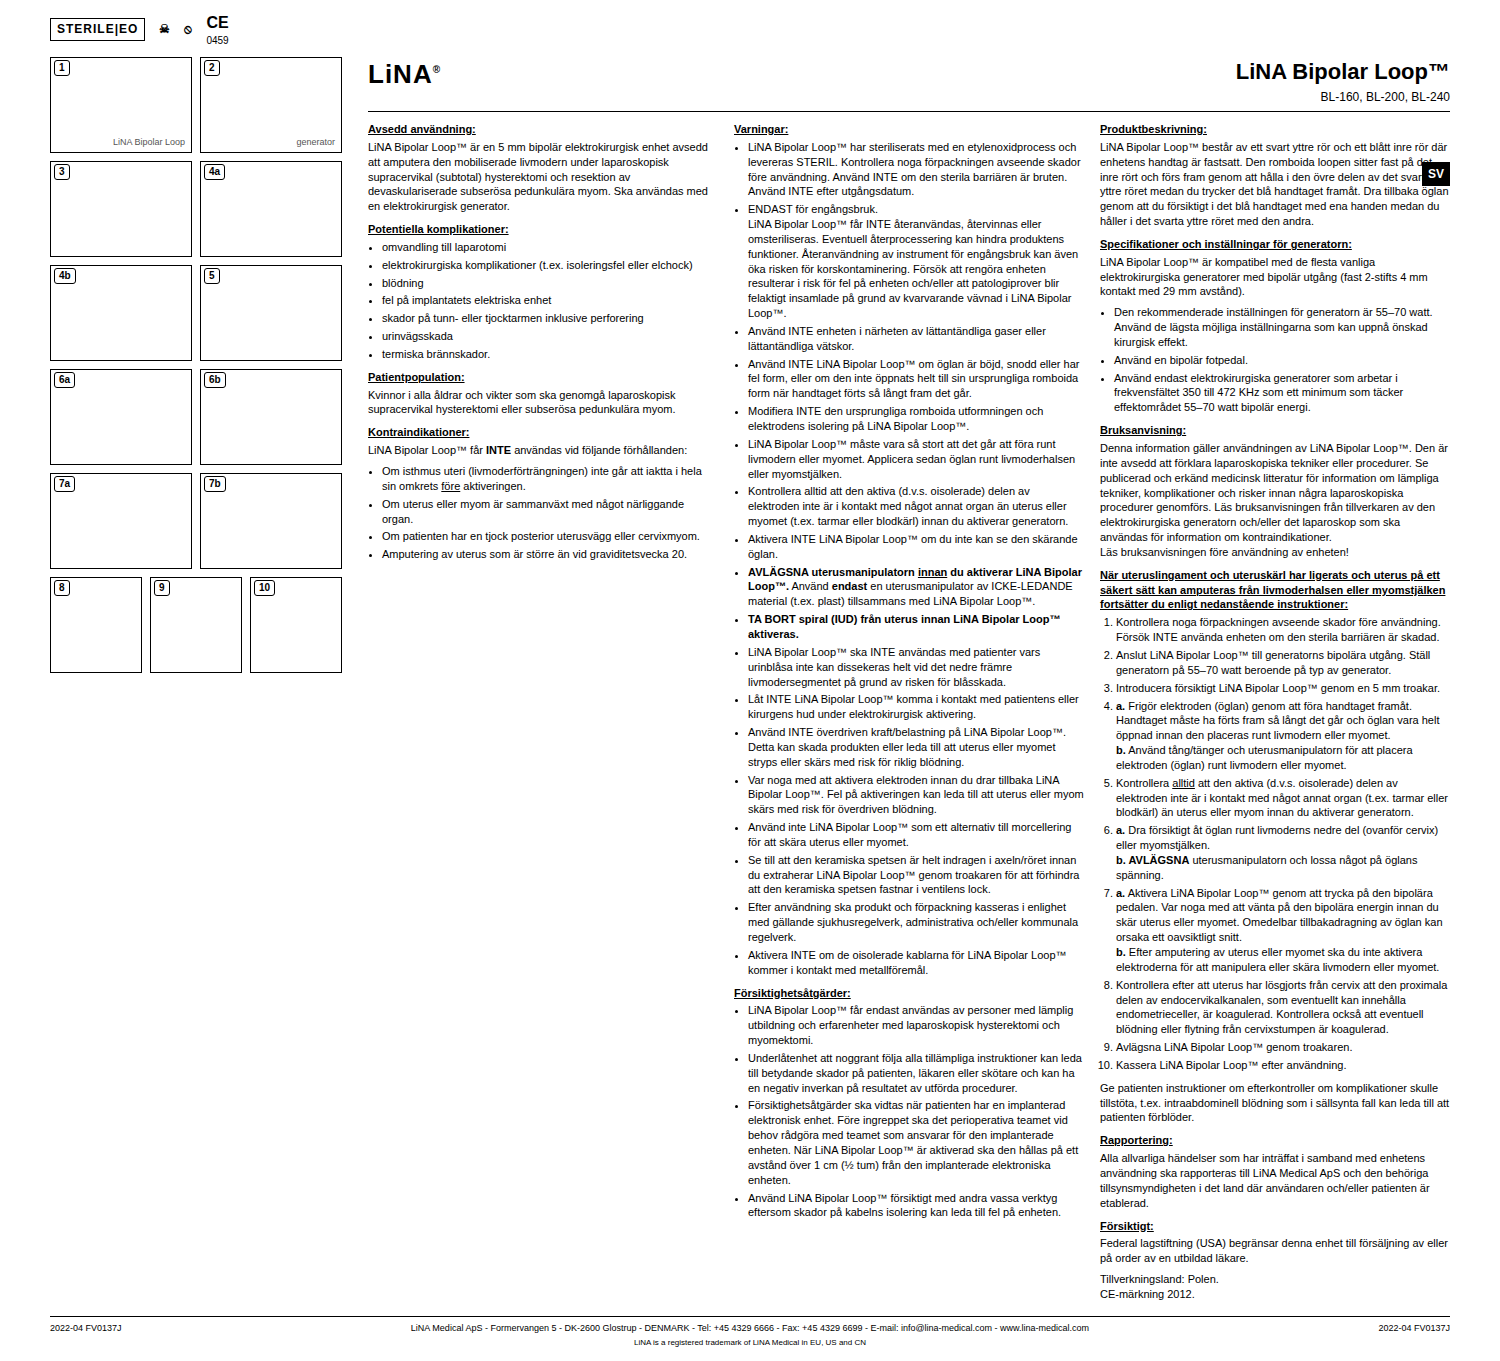STERILE|EO ☠ ⦸ CE0459
1 LiNA Bipolar Loop
2 generator
3
4a
4b
5
6a
6b
7a
7b
8
9
10
LiNA®
LiNA Bipolar Loop™
BL-160, BL-200, BL-240
Avsedd användning:
LiNA Bipolar Loop™ är en 5 mm bipolär elektrokirurgisk enhet avsedd att amputera den mobiliserade livmodern under laparoskopisk supracervikal (subtotal) hysterektomi och resektion av devaskulariserade subserösa pedunkulära myom. Ska användas med en elektrokirurgisk generator.
Potentiella komplikationer:
omvandling till laparotomi
elektrokirurgiska komplikationer (t.ex. isoleringsfel eller elchock)
blödning
fel på implantatets elektriska enhet
skador på tunn- eller tjocktarmen inklusive perforering
urinvägsskada
termiska brännskador.
Patientpopulation:
Kvinnor i alla åldrar och vikter som ska genomgå laparoskopisk supracervikal hysterektomi eller subserösa pedunkulära myom.
Kontraindikationer:
LiNA Bipolar Loop™ får INTE användas vid följande förhållanden:
Om isthmus uteri (livmoderförträngningen) inte går att iaktta i hela sin omkrets före aktiveringen.
Om uterus eller myom är sammanväxt med något närliggande organ.
Om patienten har en tjock posterior uterusvägg eller cervixmyom.
Amputering av uterus som är större än vid graviditetsvecka 20.
Varningar:
LiNA Bipolar Loop™ har steriliserats med en etylenoxidprocess och levereras STERIL. Kontrollera noga förpackningen avseende skador före användning. Använd INTE om den sterila barriären är bruten. Använd INTE efter utgångsdatum.
ENDAST för engångsbruk.
LiNA Bipolar Loop™ får INTE återanvändas, återvinnas eller omsteriliseras. Eventuell återprocessering kan hindra produktens funktioner. Återanvändning av instrument för engångsbruk kan även öka risken för korskontaminering. Försök att rengöra enheten resulterar i risk för fel på enheten och/eller att patologiprover blir felaktigt insamlade på grund av kvarvarande vävnad i LiNA Bipolar Loop™.
Använd INTE enheten i närheten av lättantändliga gaser eller lättantändliga vätskor.
Använd INTE LiNA Bipolar Loop™ om öglan är böjd, snodd eller har fel form, eller om den inte öppnats helt till sin ursprungliga romboida form när handtaget förts så långt fram det går.
Modifiera INTE den ursprungliga romboida utformningen och elektrodens isolering på LiNA Bipolar Loop™.
LiNA Bipolar Loop™ måste vara så stort att det går att föra runt livmodern eller myomet. Applicera sedan öglan runt livmoderhalsen eller myomstjälken.
Kontrollera alltid att den aktiva (d.v.s. oisolerade) delen av elektroden inte är i kontakt med något annat organ än uterus eller myomet (t.ex. tarmar eller blodkärl) innan du aktiverar generatorn.
Aktivera INTE LiNA Bipolar Loop™ om du inte kan se den skärande öglan.
AVLÄGSNA uterusmanipulatorn innan du aktiverar LiNA Bipolar Loop™. Använd endast en uterusmanipulator av ICKE-LEDANDE material (t.ex. plast) tillsammans med LiNA Bipolar Loop™.
TA BORT spiral (IUD) från uterus innan LiNA Bipolar Loop™ aktiveras.
LiNA Bipolar Loop™ ska INTE användas med patienter vars urinblåsa inte kan dissekeras helt vid det nedre främre livmodersegmentet på grund av risken för blåsskada.
Låt INTE LiNA Bipolar Loop™ komma i kontakt med patientens eller kirurgens hud under elektrokirurgisk aktivering.
Använd INTE överdriven kraft/belastning på LiNA Bipolar Loop™. Detta kan skada produkten eller leda till att uterus eller myomet stryps eller skärs med risk för riklig blödning.
Var noga med att aktivera elektroden innan du drar tillbaka LiNA Bipolar Loop™. Fel på aktiveringen kan leda till att uterus eller myom skärs med risk för överdriven blödning.
Använd inte LiNA Bipolar Loop™ som ett alternativ till morcellering för att skära uterus eller myomet.
Se till att den keramiska spetsen är helt indragen i axeln/röret innan du extraherar LiNA Bipolar Loop™ genom troakaren för att förhindra att den keramiska spetsen fastnar i ventilens lock.
Efter användning ska produkt och förpackning kasseras i enlighet med gällande sjukhusregelverk, administrativa och/eller kommunala regelverk.
Aktivera INTE om de oisolerade kablarna för LiNA Bipolar Loop™ kommer i kontakt med metallföremål.
Försiktighetsåtgärder:
LiNA Bipolar Loop™ får endast användas av personer med lämplig utbildning och erfarenheter med laparoskopisk hysterektomi och myomektomi.
Underlåtenhet att noggrant följa alla tillämpliga instruktioner kan leda till betydande skador på patienten, läkaren eller skötare och kan ha en negativ inverkan på resultatet av utförda procedurer.
Försiktighetsåtgärder ska vidtas när patienten har en implanterad elektronisk enhet. Före ingreppet ska det perioperativa teamet vid behov rådgöra med teamet som ansvarar för den implanterade enheten. När LiNA Bipolar Loop™ är aktiverad ska den hållas på ett avstånd över 1 cm (½ tum) från den implanterade elektroniska enheten.
Använd LiNA Bipolar Loop™ försiktigt med andra vassa verktyg eftersom skador på kabelns isolering kan leda till fel på enheten.
Produktbeskrivning:
LiNA Bipolar Loop™ består av ett svart yttre rör och ett blått inre rör där enhetens handtag är fastsatt. Den romboida loopen sitter fast på det inre rört och förs fram genom att hålla i den övre delen av det svarta yttre röret medan du trycker det blå handtaget framåt. Dra tillbaka öglan genom att du försiktigt i det blå handtaget med ena handen medan du håller i det svarta yttre röret med den andra.
Specifikationer och inställningar för generatorn:
LiNA Bipolar Loop™ är kompatibel med de flesta vanliga elektrokirurgiska generatorer med bipolär utgång (fast 2-stifts 4 mm kontakt med 29 mm avstånd).
Den rekommenderade inställningen för generatorn är 55–70 watt. Använd de lägsta möjliga inställningarna som kan uppnå önskad kirurgisk effekt.
Använd en bipolär fotpedal.
Använd endast elektrokirurgiska generatorer som arbetar i frekvensfältet 350 till 472 KHz som ett minimum som täcker effektområdet 55–70 watt bipolär energi.
Bruksanvisning:
Denna information gäller användningen av LiNA Bipolar Loop™. Den är inte avsedd att förklara laparoskopiska tekniker eller procedurer. Se publicerad och erkänd medicinsk litteratur för information om lämpliga tekniker, komplikationer och risker innan några laparoskopiska procedurer genomförs. Läs bruksanvisningen från tillverkaren av den elektrokirurgiska generatorn och/eller det laparoskop som ska användas för information om kontraindikationer.
Läs bruksanvisningen före användning av enheten!
När uteruslingament och uteruskärl har ligerats och uterus på ett säkert sätt kan amputeras från livmoderhalsen eller myomstjälken fortsätter du enligt nedanstående instruktioner:
Kontrollera noga förpackningen avseende skador före användning. Försök INTE använda enheten om den sterila barriären är skadad.
Anslut LiNA Bipolar Loop™ till generatorns bipolära utgång. Ställ generatorn på 55–70 watt beroende på typ av generator.
Introducera försiktigt LiNA Bipolar Loop™ genom en 5 mm troakar.
a. Frigör elektroden (öglan) genom att föra handtaget framåt. Handtaget måste ha förts fram så långt det går och öglan vara helt öppnad innan den placeras runt livmodern eller myomet.
b. Använd tång/tänger och uterusmanipulatorn för att placera elektroden (öglan) runt livmodern eller myomet.
Kontrollera alltid att den aktiva (d.v.s. oisolerade) delen av elektroden inte är i kontakt med något annat organ (t.ex. tarmar eller blodkärl) än uterus eller myom innan du aktiverar generatorn.
a. Dra försiktigt åt öglan runt livmoderns nedre del (ovanför cervix) eller myomstjälken.
b. AVLÄGSNA uterusmanipulatorn och lossa något på öglans spänning.
a. Aktivera LiNA Bipolar Loop™ genom att trycka på den bipolära pedalen. Var noga med att vänta på den bipolära energin innan du skär uterus eller myomet. Omedelbar tillbakadragning av öglan kan orsaka ett oavsiktligt snitt.
b. Efter amputering av uterus eller myomet ska du inte aktivera elektroderna för att manipulera eller skära livmodern eller myomet.
Kontrollera efter att uterus har lösgjorts från cervix att den proximala delen av endocervikalkanalen, som eventuellt kan innehålla endometrieceller, är koagulerad. Kontrollera också att eventuell blödning eller flytning från cervixstumpen är koagulerad.
Avlägsna LiNA Bipolar Loop™ genom troakaren.
Kassera LiNA Bipolar Loop™ efter användning.
Ge patienten instruktioner om efterkontroller om komplikationer skulle tillstöta, t.ex. intraabdominell blödning som i sällsynta fall kan leda till att patienten förblöder.
Rapportering:
Alla allvarliga händelser som har inträffat i samband med enhetens användning ska rapporteras till LiNA Medical ApS och den behöriga tillsynsmyndigheten i det land där användaren och/eller patienten är etablerad.
Försiktigt:
Federal lagstiftning (USA) begränsar denna enhet till försäljning av eller på order av en utbildad läkare.
Tillverkningsland: Polen.
CE-märkning 2012.
SV
2022-04 FV0137J
LiNA Medical ApS - Formervangen 5 - DK-2600 Glostrup - DENMARK - Tel: +45 4329 6666 - Fax: +45 4329 6699 - E-mail: info@lina-medical.com - www.lina-medical.com
2022-04 FV0137J
LiNA is a registered trademark of LiNA Medical in EU, US and CN